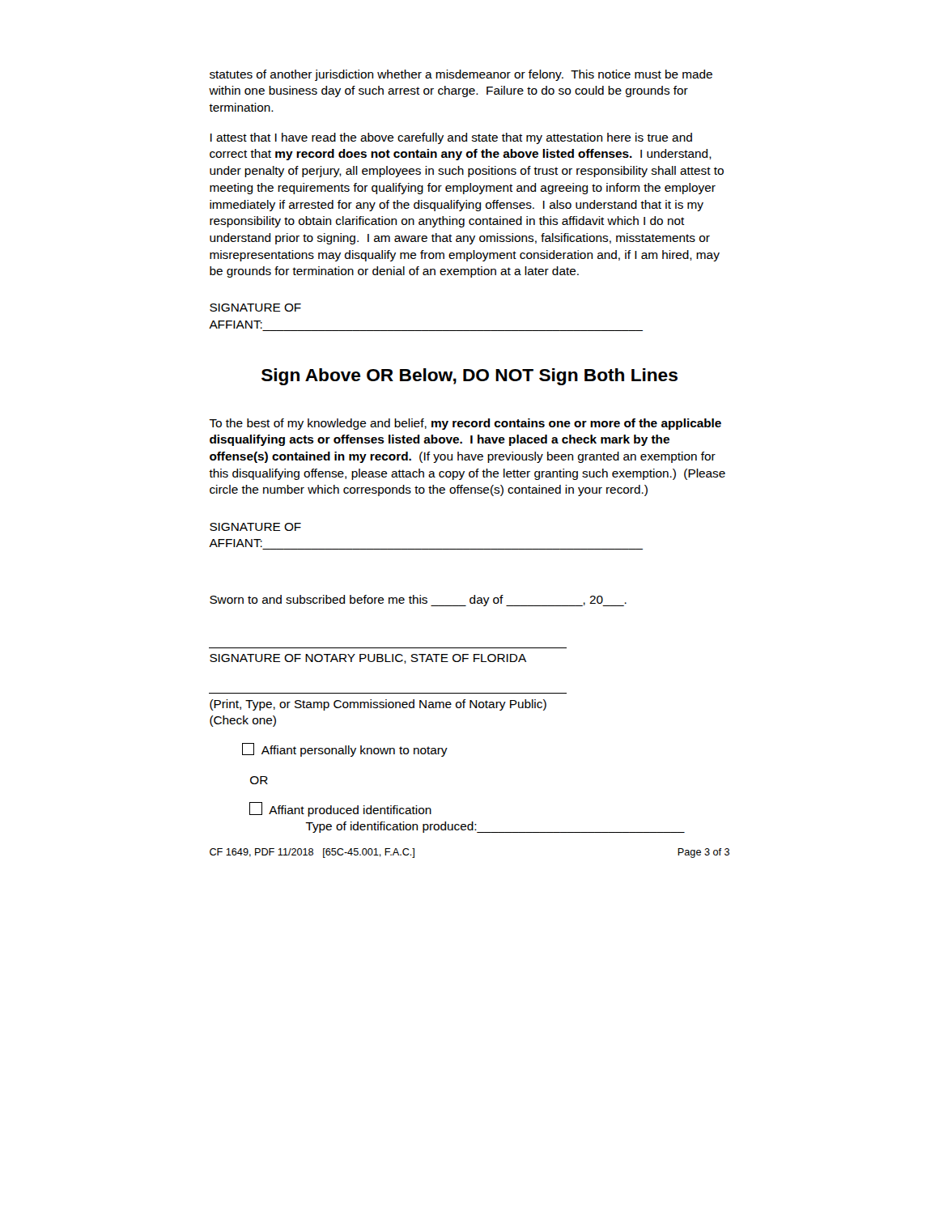statutes of another jurisdiction whether a misdemeanor or felony. This notice must be made within one business day of such arrest or charge. Failure to do so could be grounds for termination.
I attest that I have read the above carefully and state that my attestation here is true and correct that my record does not contain any of the above listed offenses. I understand, under penalty of perjury, all employees in such positions of trust or responsibility shall attest to meeting the requirements for qualifying for employment and agreeing to inform the employer immediately if arrested for any of the disqualifying offenses. I also understand that it is my responsibility to obtain clarification on anything contained in this affidavit which I do not understand prior to signing. I am aware that any omissions, falsifications, misstatements or misrepresentations may disqualify me from employment consideration and, if I am hired, may be grounds for termination or denial of an exemption at a later date.
SIGNATURE OF AFFIANT:_______________________________________________________
Sign Above OR Below, DO NOT Sign Both Lines
To the best of my knowledge and belief, my record contains one or more of the applicable disqualifying acts or offenses listed above. I have placed a check mark by the offense(s) contained in my record. (If you have previously been granted an exemption for this disqualifying offense, please attach a copy of the letter granting such exemption.) (Please circle the number which corresponds to the offense(s) contained in your record.)
SIGNATURE OF AFFIANT:_______________________________________________________
Sworn to and subscribed before me this _____ day of ___________, 20___.
SIGNATURE OF NOTARY PUBLIC, STATE OF FLORIDA
(Print, Type, or Stamp Commissioned Name of Notary Public)
(Check one)
Affiant personally known to notary
OR
Affiant produced identification
Type of identification produced:______________________________
CF 1649, PDF 11/2018 [65C-45.001, F.A.C.]
Page 3 of 3